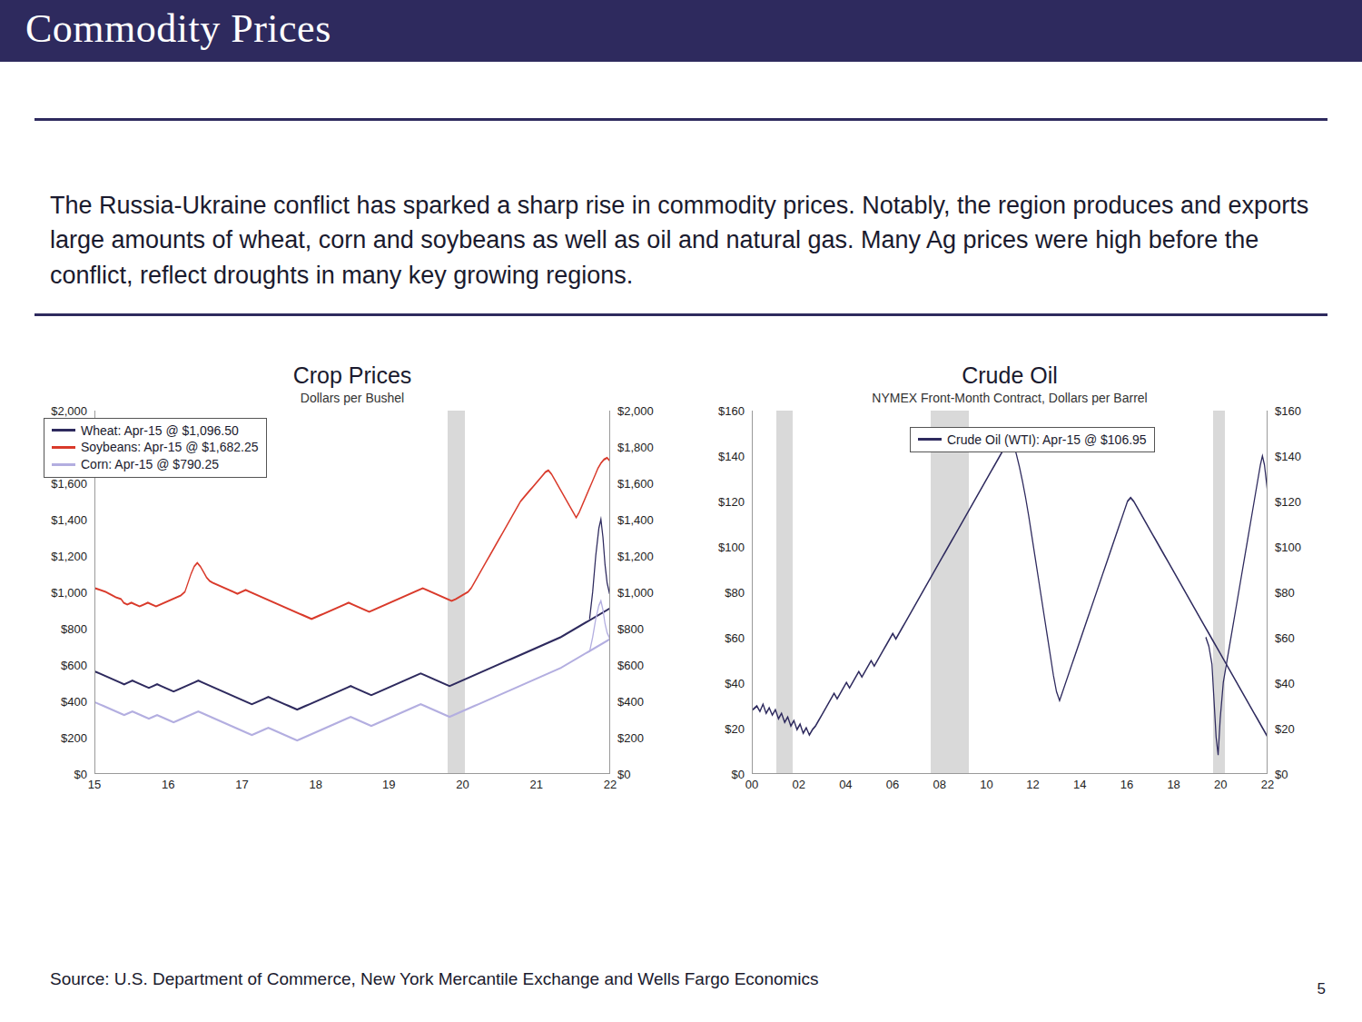Commodity Prices
The Russia-Ukraine conflict has sparked a sharp rise in commodity prices. Notably, the region produces and exports large amounts of wheat, corn and soybeans as well as oil and natural gas. Many Ag prices were high before the conflict, reflect droughts in many key growing regions.
Crop Prices
Dollars per Bushel
$2,000 $1,800 $1,600 $1,400 $1,200 $1,000 $800 $600 $400 $200 $0
$2,000 $1,800 $1,600 $1,400 $1,200 $1,000 $800 $600 $400 $200 $0
Wheat: Apr-15 @ $1,096.50
Soybeans: Apr-15 @ $1,682.25
Corn: Apr-15 @ $790.25
15 16 17 18 19 20 21 22
Crude Oil
NYMEX Front-Month Contract, Dollars per Barrel
$160 $140 $120 $100 $80 $60 $40 $20 $0
$160 $140 $120 $100 $80 $60 $40 $20 $0
Crude Oil (WTI): Apr-15 @ $106.95
00 02 04 06 08 10 12 14 16 18 20 22
Source: U.S. Department of Commerce, New York Mercantile Exchange and Wells Fargo Economics
5